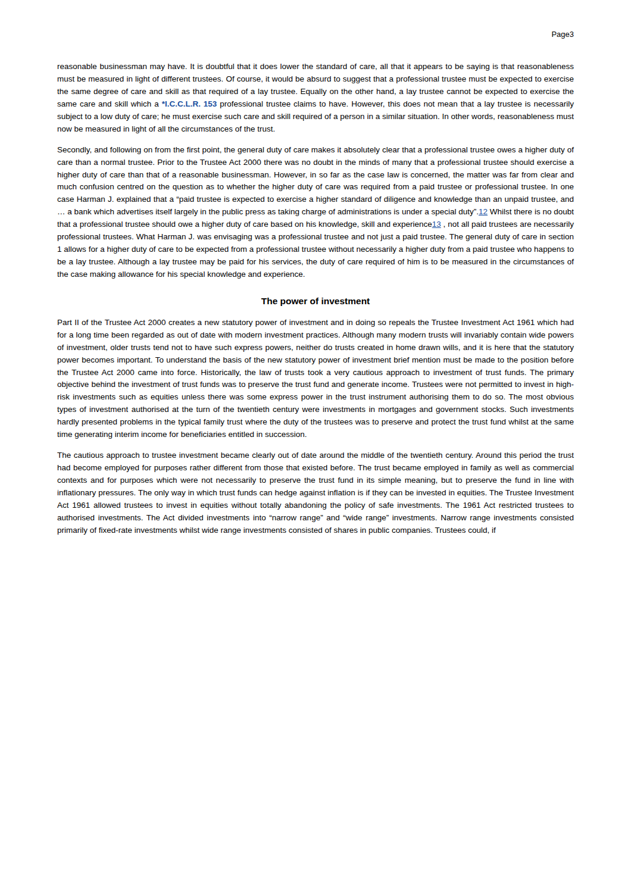Page3
reasonable businessman may have. It is doubtful that it does lower the standard of care, all that it appears to be saying is that reasonableness must be measured in light of different trustees. Of course, it would be absurd to suggest that a professional trustee must be expected to exercise the same degree of care and skill as that required of a lay trustee. Equally on the other hand, a lay trustee cannot be expected to exercise the same care and skill which a *I.C.C.L.R. 153 professional trustee claims to have. However, this does not mean that a lay trustee is necessarily subject to a low duty of care; he must exercise such care and skill required of a person in a similar situation. In other words, reasonableness must now be measured in light of all the circumstances of the trust.
Secondly, and following on from the first point, the general duty of care makes it absolutely clear that a professional trustee owes a higher duty of care than a normal trustee. Prior to the Trustee Act 2000 there was no doubt in the minds of many that a professional trustee should exercise a higher duty of care than that of a reasonable businessman. However, in so far as the case law is concerned, the matter was far from clear and much confusion centred on the question as to whether the higher duty of care was required from a paid trustee or professional trustee. In one case Harman J. explained that a “paid trustee is expected to exercise a higher standard of diligence and knowledge than an unpaid trustee, and … a bank which advertises itself largely in the public press as taking charge of administrations is under a special duty”.12 Whilst there is no doubt that a professional trustee should owe a higher duty of care based on his knowledge, skill and experience13 , not all paid trustees are necessarily professional trustees. What Harman J. was envisaging was a professional trustee and not just a paid trustee. The general duty of care in section 1 allows for a higher duty of care to be expected from a professional trustee without necessarily a higher duty from a paid trustee who happens to be a lay trustee. Although a lay trustee may be paid for his services, the duty of care required of him is to be measured in the circumstances of the case making allowance for his special knowledge and experience.
The power of investment
Part II of the Trustee Act 2000 creates a new statutory power of investment and in doing so repeals the Trustee Investment Act 1961 which had for a long time been regarded as out of date with modern investment practices. Although many modern trusts will invariably contain wide powers of investment, older trusts tend not to have such express powers, neither do trusts created in home drawn wills, and it is here that the statutory power becomes important. To understand the basis of the new statutory power of investment brief mention must be made to the position before the Trustee Act 2000 came into force. Historically, the law of trusts took a very cautious approach to investment of trust funds. The primary objective behind the investment of trust funds was to preserve the trust fund and generate income. Trustees were not permitted to invest in high-risk investments such as equities unless there was some express power in the trust instrument authorising them to do so. The most obvious types of investment authorised at the turn of the twentieth century were investments in mortgages and government stocks. Such investments hardly presented problems in the typical family trust where the duty of the trustees was to preserve and protect the trust fund whilst at the same time generating interim income for beneficiaries entitled in succession.
The cautious approach to trustee investment became clearly out of date around the middle of the twentieth century. Around this period the trust had become employed for purposes rather different from those that existed before. The trust became employed in family as well as commercial contexts and for purposes which were not necessarily to preserve the trust fund in its simple meaning, but to preserve the fund in line with inflationary pressures. The only way in which trust funds can hedge against inflation is if they can be invested in equities. The Trustee Investment Act 1961 allowed trustees to invest in equities without totally abandoning the policy of safe investments. The 1961 Act restricted trustees to authorised investments. The Act divided investments into “narrow range” and “wide range” investments. Narrow range investments consisted primarily of fixed-rate investments whilst wide range investments consisted of shares in public companies. Trustees could, if